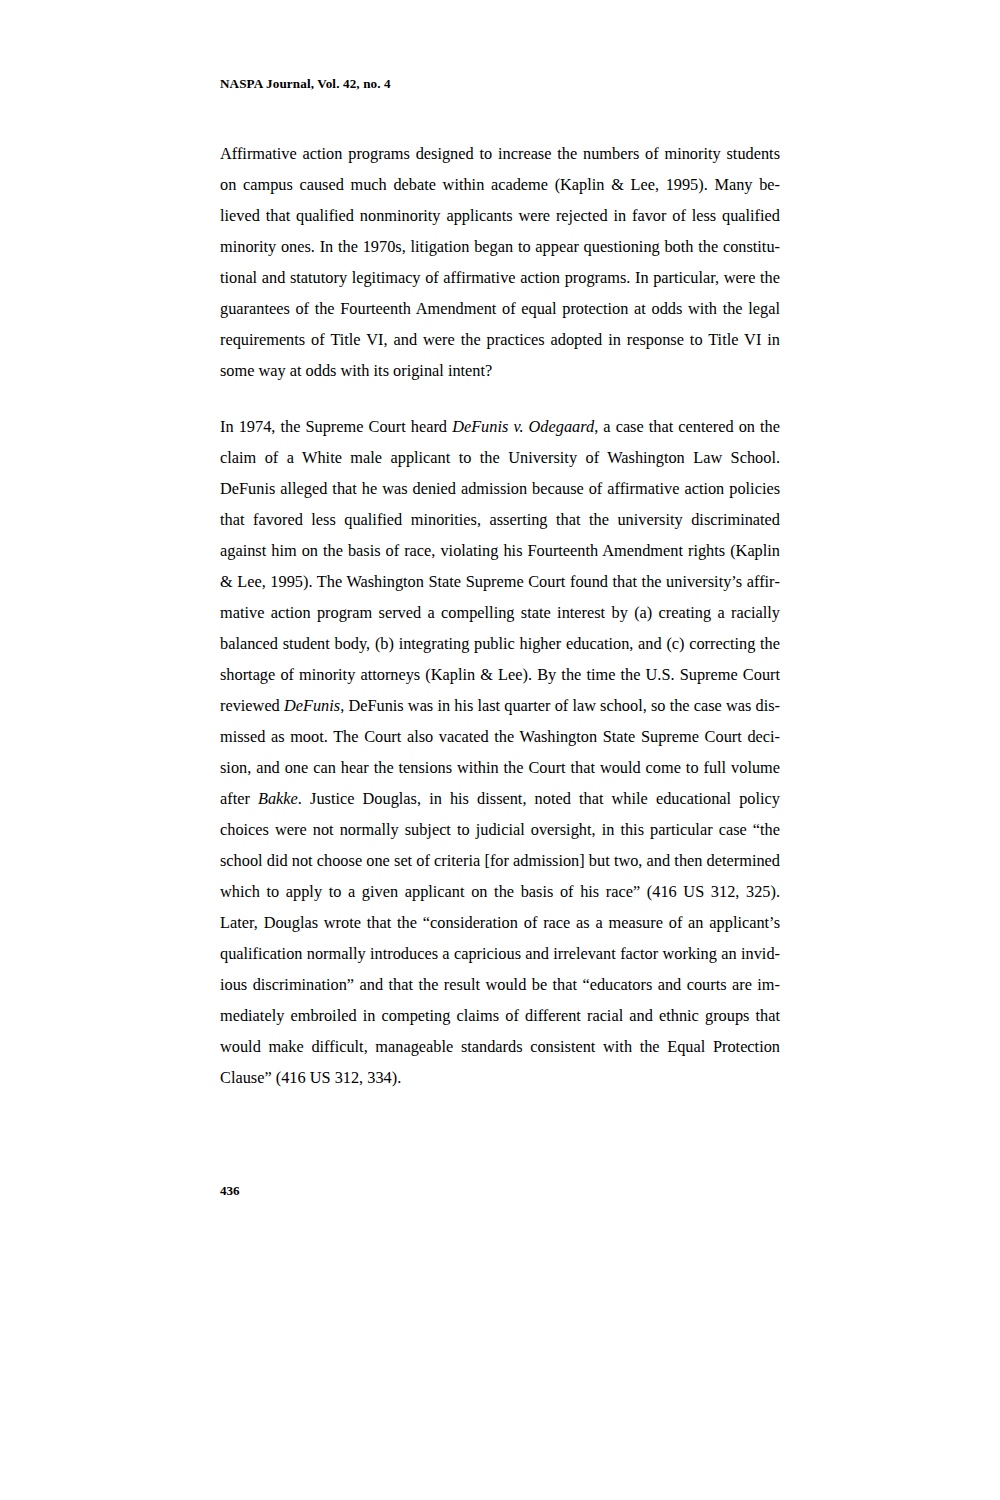NASPA Journal, Vol. 42, no. 4
Affirmative action programs designed to increase the numbers of minority students on campus caused much debate within academe (Kaplin & Lee, 1995). Many believed that qualified nonminority applicants were rejected in favor of less qualified minority ones. In the 1970s, litigation began to appear questioning both the constitutional and statutory legitimacy of affirmative action programs. In particular, were the guarantees of the Fourteenth Amendment of equal protection at odds with the legal requirements of Title VI, and were the practices adopted in response to Title VI in some way at odds with its original intent?
In 1974, the Supreme Court heard DeFunis v. Odegaard, a case that centered on the claim of a White male applicant to the University of Washington Law School. DeFunis alleged that he was denied admission because of affirmative action policies that favored less qualified minorities, asserting that the university discriminated against him on the basis of race, violating his Fourteenth Amendment rights (Kaplin & Lee, 1995). The Washington State Supreme Court found that the university’s affirmative action program served a compelling state interest by (a) creating a racially balanced student body, (b) integrating public higher education, and (c) correcting the shortage of minority attorneys (Kaplin & Lee). By the time the U.S. Supreme Court reviewed DeFunis, DeFunis was in his last quarter of law school, so the case was dismissed as moot. The Court also vacated the Washington State Supreme Court decision, and one can hear the tensions within the Court that would come to full volume after Bakke. Justice Douglas, in his dissent, noted that while educational policy choices were not normally subject to judicial oversight, in this particular case “the school did not choose one set of criteria [for admission] but two, and then determined which to apply to a given applicant on the basis of his race” (416 US 312, 325). Later, Douglas wrote that the “consideration of race as a measure of an applicant’s qualification normally introduces a capricious and irrelevant factor working an invidious discrimination” and that the result would be that “educators and courts are immediately embroiled in competing claims of different racial and ethnic groups that would make difficult, manageable standards consistent with the Equal Protection Clause” (416 US 312, 334).
436